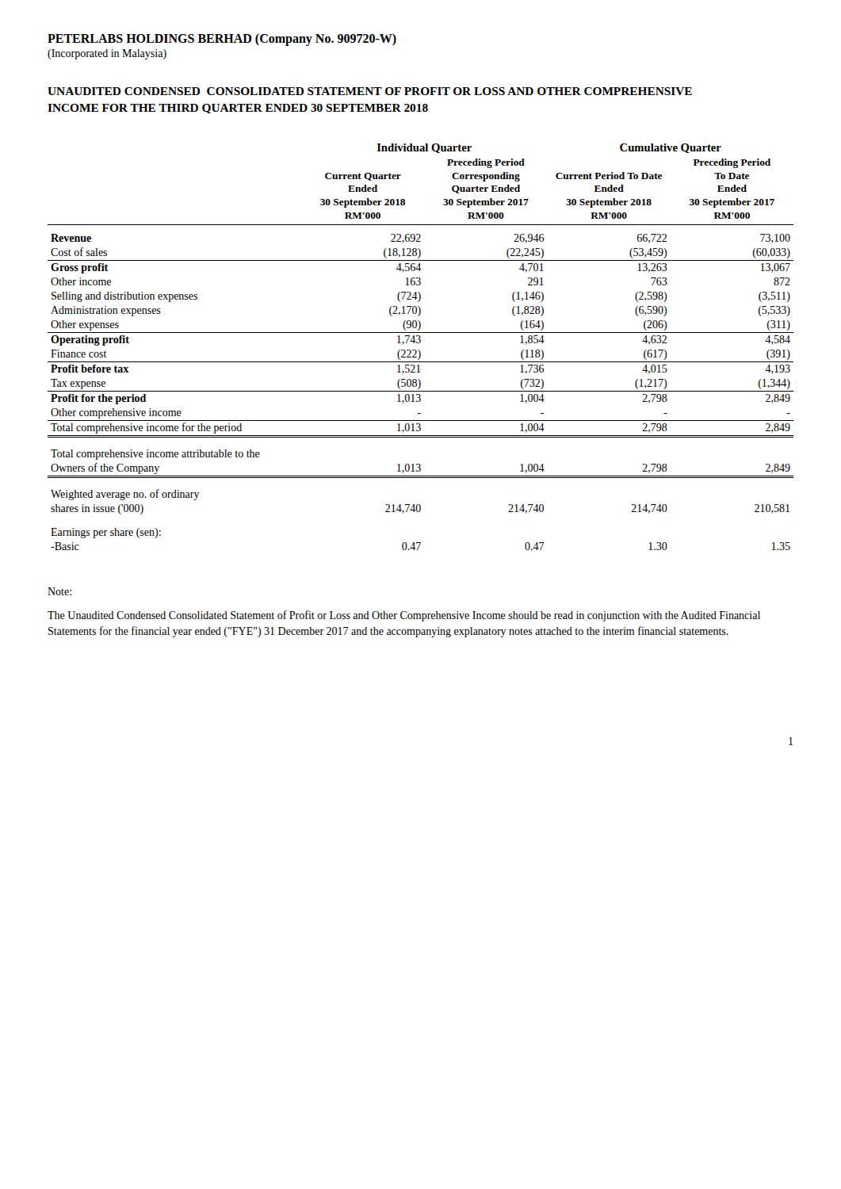PETERLABS HOLDINGS BERHAD (Company No. 909720-W)
(Incorporated in Malaysia)
UNAUDITED CONDENSED CONSOLIDATED STATEMENT OF PROFIT OR LOSS AND OTHER COMPREHENSIVE
INCOME FOR THE THIRD QUARTER ENDED 30 SEPTEMBER 2018
| | Individual Quarter | Cumulative Quarter |
| | Current Quarter Ended 30 September 2018 RM'000 | Preceding Period Corresponding Quarter Ended 30 September 2017 RM'000 | Current Period To Date Ended 30 September 2018 RM'000 | Preceding Period To Date Ended 30 September 2017 RM'000 |
| Revenue | 22,692 | 26,946 | 66,722 | 73,100 |
| Cost of sales | (18,128) | (22,245) | (53,459) | (60,033) |
| Gross profit | 4,564 | 4,701 | 13,263 | 13,067 |
| Other income | 163 | 291 | 763 | 872 |
| Selling and distribution expenses | (724) | (1,146) | (2,598) | (3,511) |
| Administration expenses | (2,170) | (1,828) | (6,590) | (5,533) |
| Other expenses | (90) | (164) | (206) | (311) |
| Operating profit | 1,743 | 1,854 | 4,632 | 4,584 |
| Finance cost | (222) | (118) | (617) | (391) |
| Profit before tax | 1,521 | 1,736 | 4,015 | 4,193 |
| Tax expense | (508) | (732) | (1,217) | (1,344) |
| Profit for the period | 1,013 | 1,004 | 2,798 | 2,849 |
| Other comprehensive income | - | - | - | - |
| Total comprehensive income for the period | 1,013 | 1,004 | 2,798 | 2,849 |
| Total comprehensive income attributable to the | | | | |
| Owners of the Company | 1,013 | 1,004 | 2,798 | 2,849 |
| Weighted average no. of ordinary | | | | |
| shares in issue ('000) | 214,740 | 214,740 | 214,740 | 210,581 |
| Earnings per share (sen): | | | | |
| -Basic | 0.47 | 0.47 | 1.30 | 1.35 |
Note:
The Unaudited Condensed Consolidated Statement of Profit or Loss and Other Comprehensive Income should be read in conjunction with the Audited Financial Statements for the financial year ended ("FYE") 31 December 2017 and the accompanying explanatory notes attached to the interim financial statements.
1